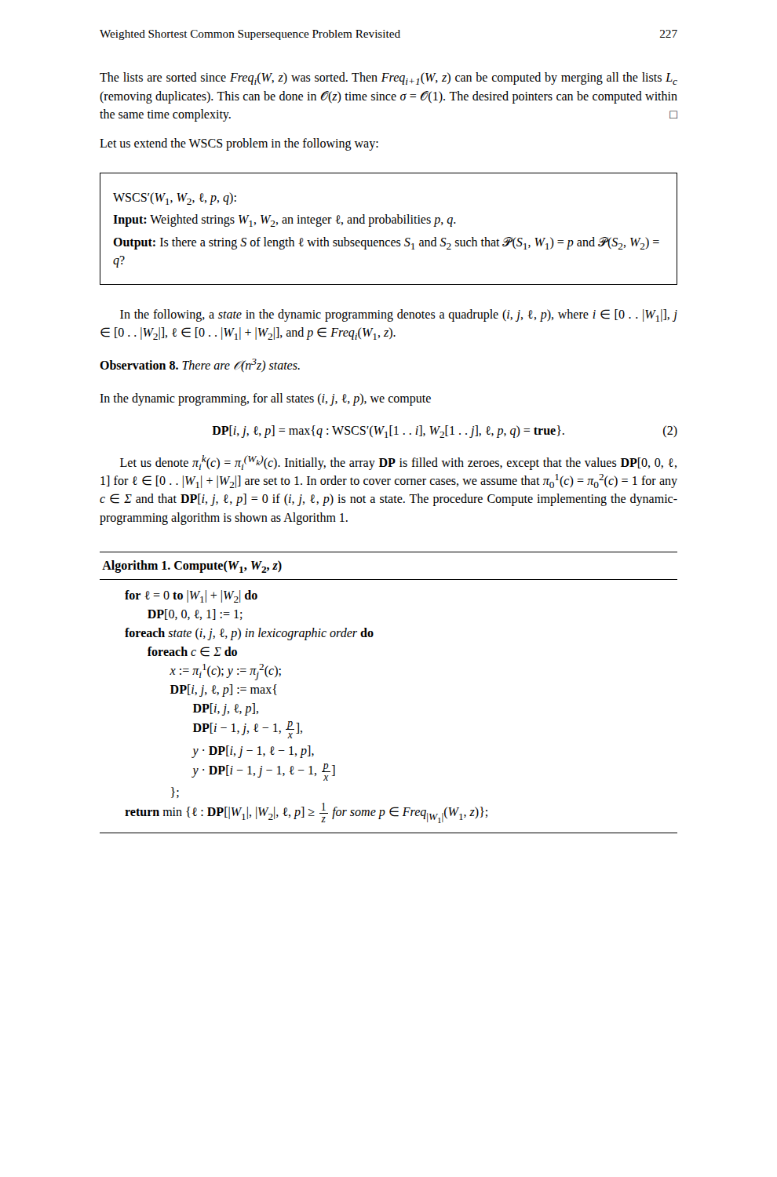Weighted Shortest Common Supersequence Problem Revisited 227
The lists are sorted since Freqi(W, z) was sorted. Then Freqi+1(W, z) can be computed by merging all the lists Lc (removing duplicates). This can be done in 𝒪(z) time since σ = 𝒪(1). The desired pointers can be computed within the same time complexity. □
Let us extend the WSCS problem in the following way:
WSCS′(W1, W2, ℓ, p, q):
Input: Weighted strings W1, W2, an integer ℓ, and probabilities p, q.
Output: Is there a string S of length ℓ with subsequences S1 and S2 such that 𝒫(S1, W1) = p and 𝒫(S2, W2) = q?
In the following, a state in the dynamic programming denotes a quadruple (i, j, ℓ, p), where i ∈ [0 . . |W1|], j ∈ [0 . . |W2|], ℓ ∈ [0 . . |W1| + |W2|], and p ∈ Freqi(W1, z).
Observation 8. There are 𝒪(n3z) states.
In the dynamic programming, for all states (i, j, ℓ, p), we compute
DP[i, j, ℓ, p] = max{q : WSCS′(W1[1 . . i], W2[1 . . j], ℓ, p, q) = true}. (2)
Let us denote πik(c) = πi(Wk)(c). Initially, the array DP is filled with zeroes, except that the values DP[0, 0, ℓ, 1] for ℓ ∈ [0 . . |W1| + |W2|] are set to 1. In order to cover corner cases, we assume that π01(c) = π02(c) = 1 for any c ∈ Σ and that DP[i, j, ℓ, p] = 0 if (i, j, ℓ, p) is not a state. The procedure Compute implementing the dynamic-programming algorithm is shown as Algorithm 1.
Algorithm 1. Compute(W1, W2, z)
for ℓ = 0 to |W1| + |W2| do
DP[0, 0, ℓ, 1] := 1;
foreach state (i, j, ℓ, p) in lexicographic order do
foreach c ∈ Σ do
x := πi1(c); y := πj2(c);
DP[i, j, ℓ, p] := max{
DP[i, j, ℓ, p],
DP[i − 1, j, ℓ − 1, px],
y · DP[i, j − 1, ℓ − 1, p],
y · DP[i − 1, j − 1, ℓ − 1, px]
};
return min {ℓ : DP[|W1|, |W2|, ℓ, p] ≥ 1 z for some p ∈ Freq|W1|(W1, z)};